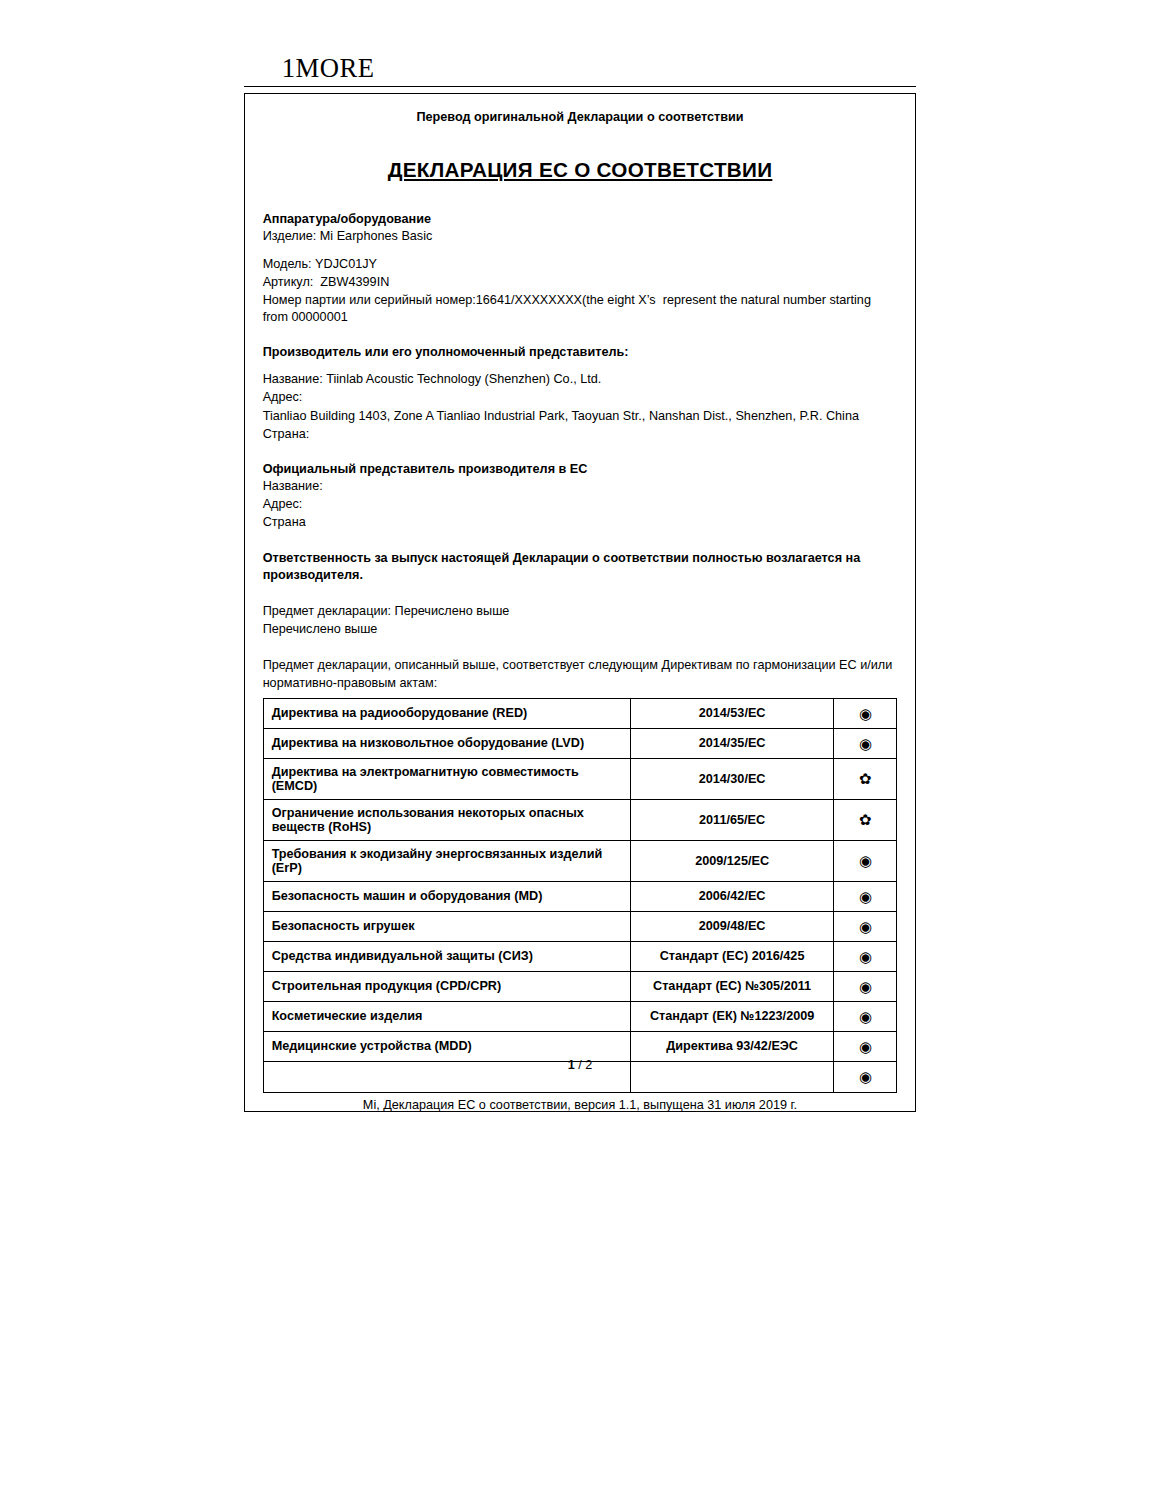1MORE
Перевод оригинальной Декларации о соответствии
ДЕКЛАРАЦИЯ ЕС О СООТВЕТСТВИИ
Аппаратура/оборудование
Изделие: Mi Earphones Basic
Модель: YDJC01JY
Артикул: ZBW4399IN
Номер партии или серийный номер:16641/XXXXXXXX(the eight X’s represent the natural number starting from 00000001
Производитель или его уполномоченный представитель:
Название: Tiinlab Acoustic Technology (Shenzhen) Co., Ltd.
Адрес:
Tianliao Building 1403, Zone A Tianliao Industrial Park, Taoyuan Str., Nanshan Dist., Shenzhen, P.R. China
Страна:
Официальный представитель производителя в ЕС
Название:
Адрес:
Страна
Ответственность за выпуск настоящей Декларации о соответствии полностью возлагается на производителя.
Предмет декларации: Перечислено выше
Перечислено выше
Предмет декларации, описанный выше, соответствует следующим Директивам по гармонизации ЕС и/или нормативно-правовым актам:
| Директива на радиооборудование (RED) | 2014/53/EC | ◉ |
| Директива на низковольтное оборудование (LVD) | 2014/35/EC | ◉ |
| Директива на электромагнитную совместимость (EMCD) | 2014/30/EC | ✿ |
| Ограничение использования некоторых опасных веществ (RoHS) | 2011/65/EC | ✿ |
| Требования к экодизайну энергосвязанных изделий (ErP) | 2009/125/EC | ◉ |
| Безопасность машин и оборудования (MD) | 2006/42/EC | ◉ |
| Безопасность игрушек | 2009/48/EC | ◉ |
| Средства индивидуальной защиты (СИЗ) | Стандарт (ЕС) 2016/425 | ◉ |
| Строительная продукция (CPD/CPR) | Стандарт (ЕС) №305/2011 | ◉ |
| Косметические изделия | Стандарт (ЕК) №1223/2009 | ◉ |
| Медицинские устройства (MDD) | Директива 93/42/ЕЭС | ◉ |
| | | ◉ |
1 / 2
Mi, Декларация ЕС о соответствии, версия 1.1, выпущена 31 июля 2019 г.